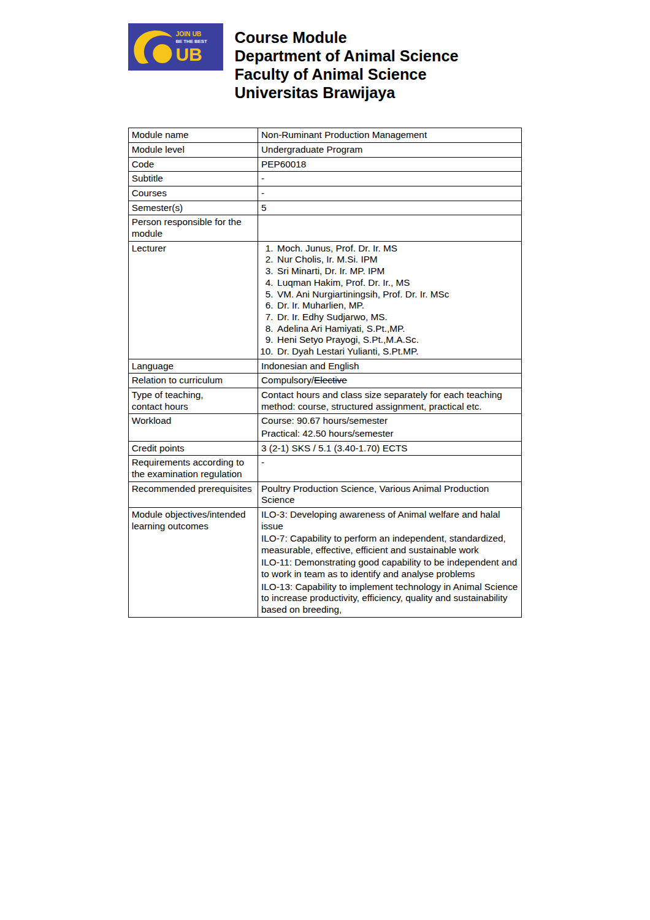Universitas Brawijaya logo JOIN UB BE THE BEST UB
Course Module
Department of Animal Science
Faculty of Animal Science
Universitas Brawijaya
| Module name | Non-Ruminant Production Management |
| Module level | Undergraduate Program |
| Code | PEP60018 |
| Subtitle | - |
| Courses | - |
| Semester(s) | 5 |
| Person responsible for the module | |
| Lecturer | Moch. Junus, Prof. Dr. Ir. MS Nur Cholis, Ir. M.Si. IPM Sri Minarti, Dr. Ir. MP. IPM Luqman Hakim, Prof. Dr. Ir., MS VM. Ani Nurgiartiningsih, Prof. Dr. Ir. MSc Dr. Ir. Muharlien, MP. Dr. Ir. Edhy Sudjarwo, MS. Adelina Ari Hamiyati, S.Pt.,MP. Heni Setyo Prayogi, S.Pt.,M.A.Sc. Dr. Dyah Lestari Yulianti, S.Pt.MP. |
| Language | Indonesian and English |
| Relation to curriculum | Compulsory/ Elective |
| Type of teaching, contact hours | Contact hours and class size separately for each teaching method: course, structured assignment, practical etc. |
| Workload | Course: 90.67 hours/semester Practical: 42.50 hours/semester |
| Credit points | 3 (2-1) SKS / 5.1 (3.40-1.70) ECTS |
| Requirements according to the examination regulation | - |
| Recommended prerequisites | Poultry Production Science, Various Animal Production Science |
| Module objectives/intended learning outcomes | ILO-3: Developing awareness of Animal welfare and halal issue ILO-7: Capability to perform an independent, standardized, measurable, effective, efficient and sustainable work ILO-11: Demonstrating good capability to be independent and to work in team as to identify and analyse problems ILO-13: Capability to implement technology in Animal Science to increase productivity, efficiency, quality and sustainability based on breeding, |